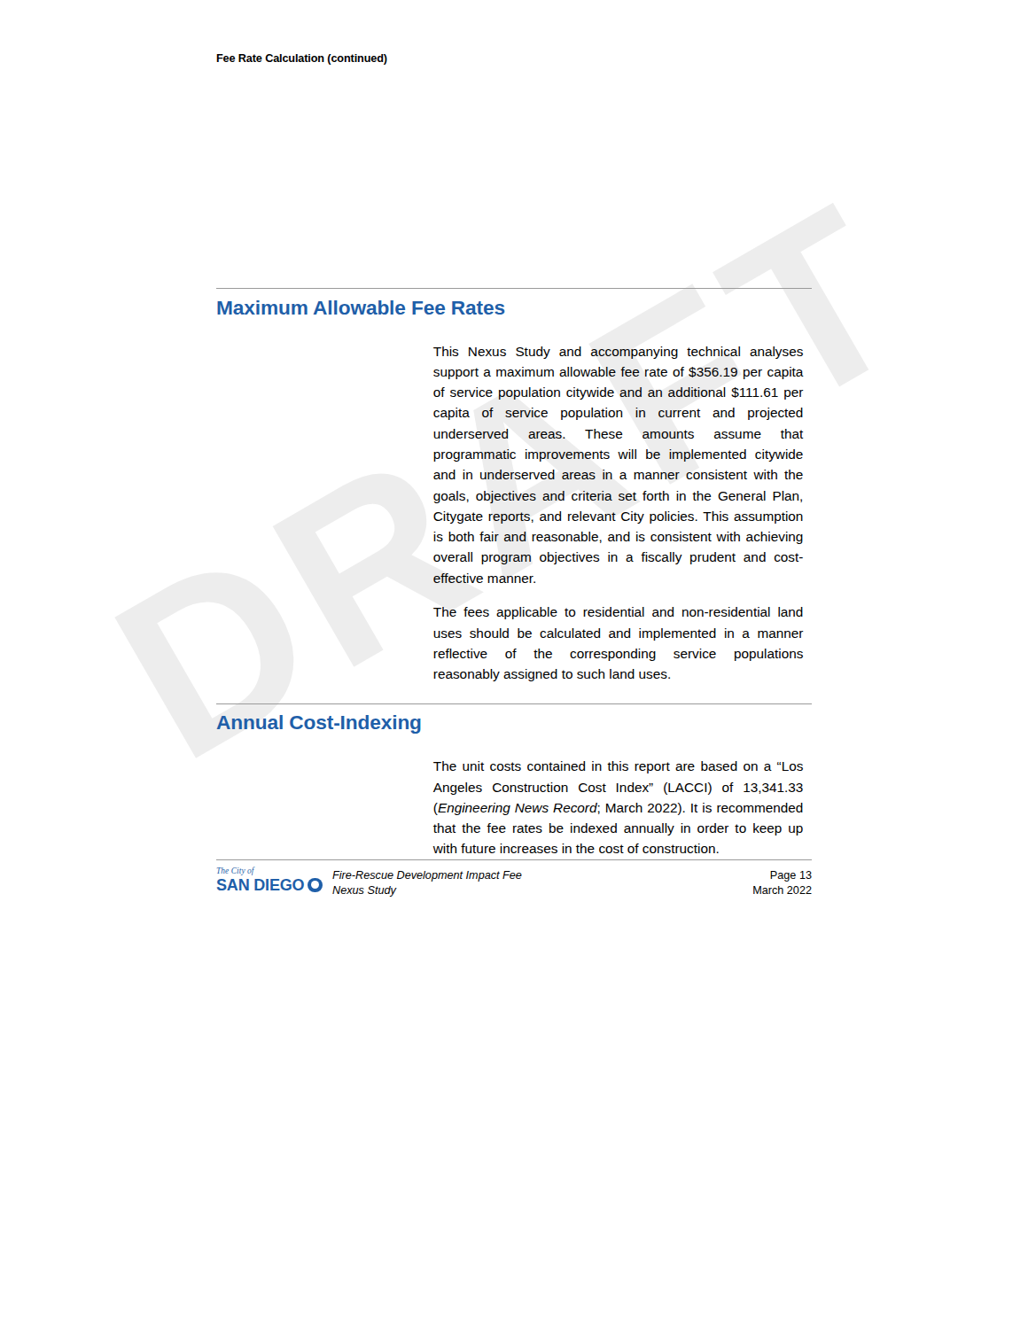DRAFT
Fee Rate Calculation (continued)
Maximum Allowable Fee Rates
This Nexus Study and accompanying technical analyses support a maximum allowable fee rate of $356.19 per capita of service population citywide and an additional $111.61 per capita of service population in current and projected underserved areas. These amounts assume that programmatic improvements will be implemented citywide and in underserved areas in a manner consistent with the goals, objectives and criteria set forth in the General Plan, Citygate reports, and relevant City policies. This assumption is both fair and reasonable, and is consistent with achieving overall program objectives in a fiscally prudent and cost-effective manner.
The fees applicable to residential and non-residential land uses should be calculated and implemented in a manner reflective of the corresponding service populations reasonably assigned to such land uses.
Annual Cost-Indexing
The unit costs contained in this report are based on a “Los Angeles Construction Cost Index” (LACCI) of 13,341.33 (Engineering News Record; March 2022). It is recommended that the fee rates be indexed annually in order to keep up with future increases in the cost of construction.
The City of SAN DIEGO
Fire-Rescue Development Impact Fee
Nexus Study
Page 13
March 2022